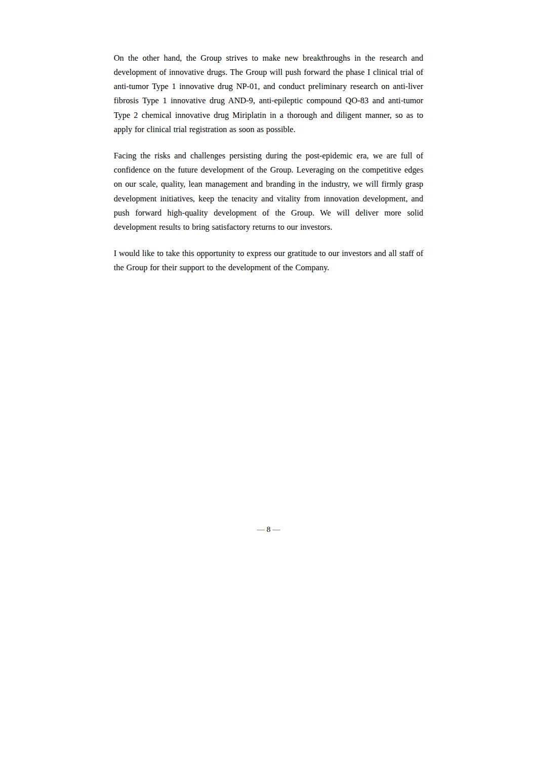On the other hand, the Group strives to make new breakthroughs in the research and development of innovative drugs. The Group will push forward the phase I clinical trial of anti-tumor Type 1 innovative drug NP-01, and conduct preliminary research on anti-liver fibrosis Type 1 innovative drug AND-9, anti-epileptic compound QO-83 and anti-tumor Type 2 chemical innovative drug Miriplatin in a thorough and diligent manner, so as to apply for clinical trial registration as soon as possible.
Facing the risks and challenges persisting during the post-epidemic era, we are full of confidence on the future development of the Group. Leveraging on the competitive edges on our scale, quality, lean management and branding in the industry, we will firmly grasp development initiatives, keep the tenacity and vitality from innovation development, and push forward high-quality development of the Group. We will deliver more solid development results to bring satisfactory returns to our investors.
I would like to take this opportunity to express our gratitude to our investors and all staff of the Group for their support to the development of the Company.
— 8 —